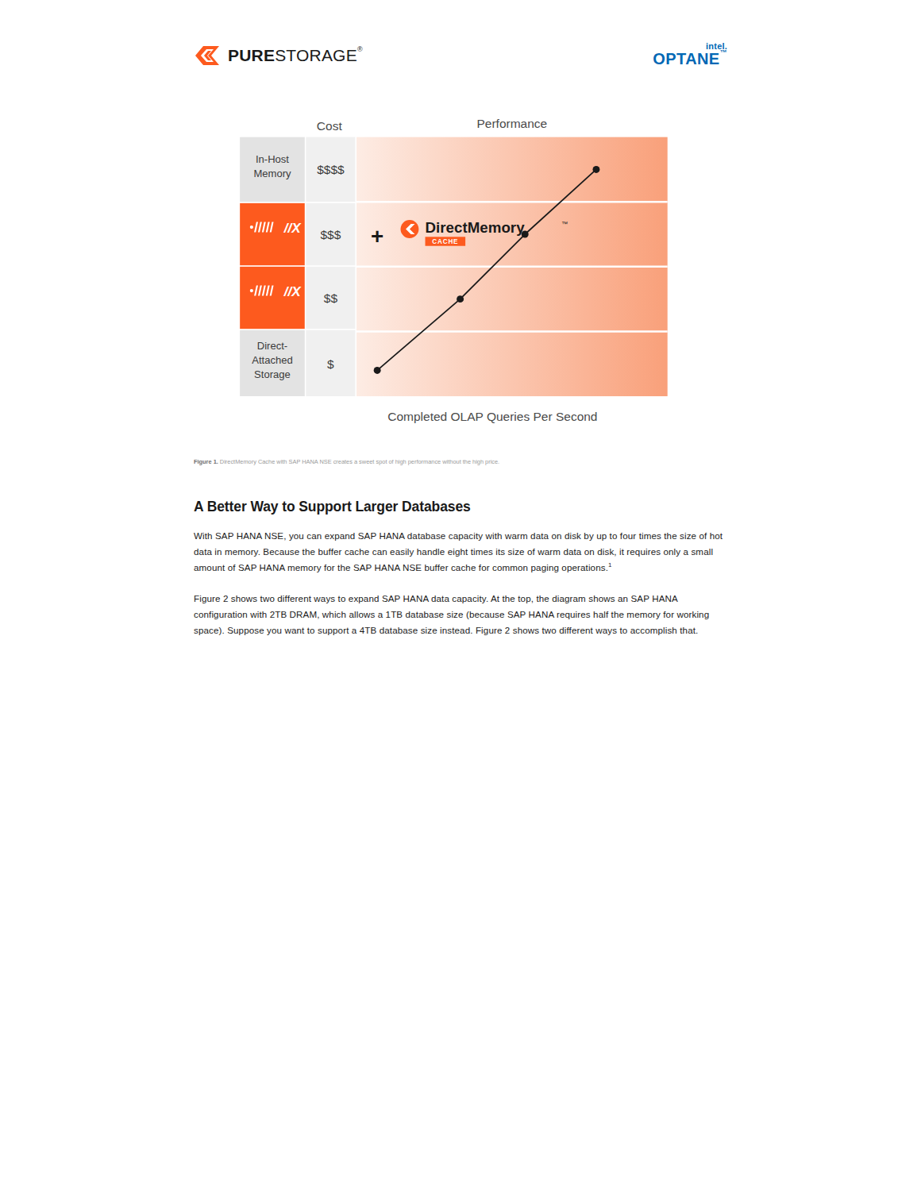PURESTORAGE®
intel.
OPTANE™
Cost Performance In-Host Memory $$$$ //X $$$ + DirectMemory ™ CACHE //X $$ Direct- Attached Storage $ Completed OLAP Queries Per Second
Figure 1. DirectMemory Cache with SAP HANA NSE creates a sweet spot of high performance without the high price.
A Better Way to Support Larger Databases
With SAP HANA NSE, you can expand SAP HANA database capacity with warm data on disk by up to four times the size of hot data in memory. Because the buffer cache can easily handle eight times its size of warm data on disk, it requires only a small amount of SAP HANA memory for the SAP HANA NSE buffer cache for common paging operations.1
Figure 2 shows two different ways to expand SAP HANA data capacity. At the top, the diagram shows an SAP HANA configuration with 2TB DRAM, which allows a 1TB database size (because SAP HANA requires half the memory for working space). Suppose you want to support a 4TB database size instead. Figure 2 shows two different ways to accomplish that.